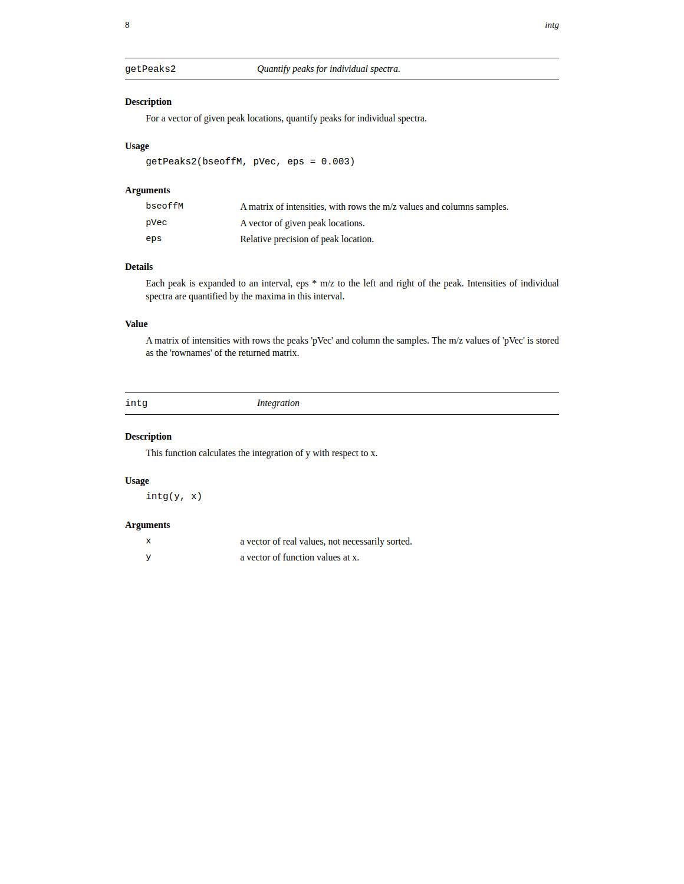8 intg
getPeaks2 Quantify peaks for individual spectra.
Description
For a vector of given peak locations, quantify peaks for individual spectra.
Usage
getPeaks2(bseoffM, pVec, eps = 0.003)
Arguments
bseoffM
A matrix of intensities, with rows the m/z values and columns samples.
pVec
A vector of given peak locations.
eps
Relative precision of peak location.
Details
Each peak is expanded to an interval, eps * m/z to the left and right of the peak. Intensities of individual spectra are quantified by the maxima in this interval.
Value
A matrix of intensities with rows the peaks 'pVec' and column the samples. The m/z values of 'pVec' is stored as the 'rownames' of the returned matrix.
intg Integration
Description
This function calculates the integration of y with respect to x.
Usage
intg(y, x)
Arguments
x
a vector of real values, not necessarily sorted.
y
a vector of function values at x.